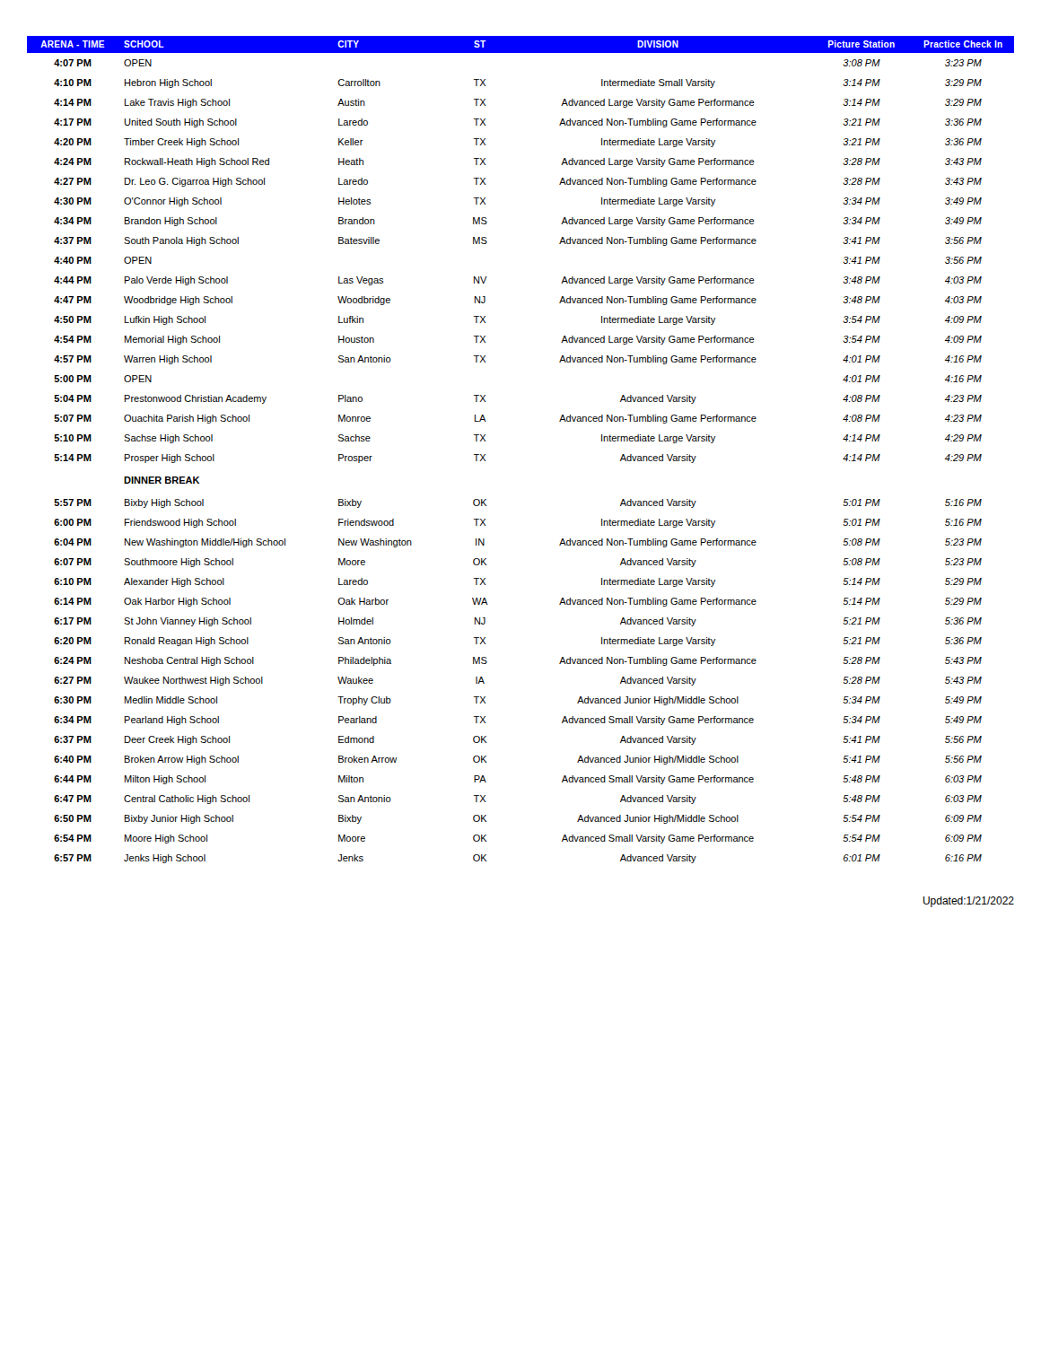| ARENA - TIME | SCHOOL | CITY | ST | DIVISION | Picture Station | Practice Check In |
| --- | --- | --- | --- | --- | --- | --- |
| 4:07 PM | OPEN | | | | 3:08 PM | 3:23 PM |
| 4:10 PM | Hebron High School | Carrollton | TX | Intermediate Small Varsity | 3:14 PM | 3:29 PM |
| 4:14 PM | Lake Travis High School | Austin | TX | Advanced Large Varsity Game Performance | 3:14 PM | 3:29 PM |
| 4:17 PM | United South High School | Laredo | TX | Advanced Non-Tumbling Game Performance | 3:21 PM | 3:36 PM |
| 4:20 PM | Timber Creek High School | Keller | TX | Intermediate Large Varsity | 3:21 PM | 3:36 PM |
| 4:24 PM | Rockwall-Heath High School Red | Heath | TX | Advanced Large Varsity Game Performance | 3:28 PM | 3:43 PM |
| 4:27 PM | Dr. Leo G. Cigarroa High School | Laredo | TX | Advanced Non-Tumbling Game Performance | 3:28 PM | 3:43 PM |
| 4:30 PM | O'Connor High School | Helotes | TX | Intermediate Large Varsity | 3:34 PM | 3:49 PM |
| 4:34 PM | Brandon High School | Brandon | MS | Advanced Large Varsity Game Performance | 3:34 PM | 3:49 PM |
| 4:37 PM | South Panola High School | Batesville | MS | Advanced Non-Tumbling Game Performance | 3:41 PM | 3:56 PM |
| 4:40 PM | OPEN | | | | 3:41 PM | 3:56 PM |
| 4:44 PM | Palo Verde High School | Las Vegas | NV | Advanced Large Varsity Game Performance | 3:48 PM | 4:03 PM |
| 4:47 PM | Woodbridge High School | Woodbridge | NJ | Advanced Non-Tumbling Game Performance | 3:48 PM | 4:03 PM |
| 4:50 PM | Lufkin High School | Lufkin | TX | Intermediate Large Varsity | 3:54 PM | 4:09 PM |
| 4:54 PM | Memorial High School | Houston | TX | Advanced Large Varsity Game Performance | 3:54 PM | 4:09 PM |
| 4:57 PM | Warren High School | San Antonio | TX | Advanced Non-Tumbling Game Performance | 4:01 PM | 4:16 PM |
| 5:00 PM | OPEN | | | | 4:01 PM | 4:16 PM |
| 5:04 PM | Prestonwood Christian Academy | Plano | TX | Advanced Varsity | 4:08 PM | 4:23 PM |
| 5:07 PM | Ouachita Parish High School | Monroe | LA | Advanced Non-Tumbling Game Performance | 4:08 PM | 4:23 PM |
| 5:10 PM | Sachse High School | Sachse | TX | Intermediate Large Varsity | 4:14 PM | 4:29 PM |
| 5:14 PM | Prosper High School | Prosper | TX | Advanced Varsity | 4:14 PM | 4:29 PM |
| | DINNER BREAK |
| 5:57 PM | Bixby High School | Bixby | OK | Advanced Varsity | 5:01 PM | 5:16 PM |
| 6:00 PM | Friendswood High School | Friendswood | TX | Intermediate Large Varsity | 5:01 PM | 5:16 PM |
| 6:04 PM | New Washington Middle/High School | New Washington | IN | Advanced Non-Tumbling Game Performance | 5:08 PM | 5:23 PM |
| 6:07 PM | Southmoore High School | Moore | OK | Advanced Varsity | 5:08 PM | 5:23 PM |
| 6:10 PM | Alexander High School | Laredo | TX | Intermediate Large Varsity | 5:14 PM | 5:29 PM |
| 6:14 PM | Oak Harbor High School | Oak Harbor | WA | Advanced Non-Tumbling Game Performance | 5:14 PM | 5:29 PM |
| 6:17 PM | St John Vianney High School | Holmdel | NJ | Advanced Varsity | 5:21 PM | 5:36 PM |
| 6:20 PM | Ronald Reagan High School | San Antonio | TX | Intermediate Large Varsity | 5:21 PM | 5:36 PM |
| 6:24 PM | Neshoba Central High School | Philadelphia | MS | Advanced Non-Tumbling Game Performance | 5:28 PM | 5:43 PM |
| 6:27 PM | Waukee Northwest High School | Waukee | IA | Advanced Varsity | 5:28 PM | 5:43 PM |
| 6:30 PM | Medlin Middle School | Trophy Club | TX | Advanced Junior High/Middle School | 5:34 PM | 5:49 PM |
| 6:34 PM | Pearland High School | Pearland | TX | Advanced Small Varsity Game Performance | 5:34 PM | 5:49 PM |
| 6:37 PM | Deer Creek High School | Edmond | OK | Advanced Varsity | 5:41 PM | 5:56 PM |
| 6:40 PM | Broken Arrow High School | Broken Arrow | OK | Advanced Junior High/Middle School | 5:41 PM | 5:56 PM |
| 6:44 PM | Milton High School | Milton | PA | Advanced Small Varsity Game Performance | 5:48 PM | 6:03 PM |
| 6:47 PM | Central Catholic High School | San Antonio | TX | Advanced Varsity | 5:48 PM | 6:03 PM |
| 6:50 PM | Bixby Junior High School | Bixby | OK | Advanced Junior High/Middle School | 5:54 PM | 6:09 PM |
| 6:54 PM | Moore High School | Moore | OK | Advanced Small Varsity Game Performance | 5:54 PM | 6:09 PM |
| 6:57 PM | Jenks High School | Jenks | OK | Advanced Varsity | 6:01 PM | 6:16 PM |
Updated:1/21/2022